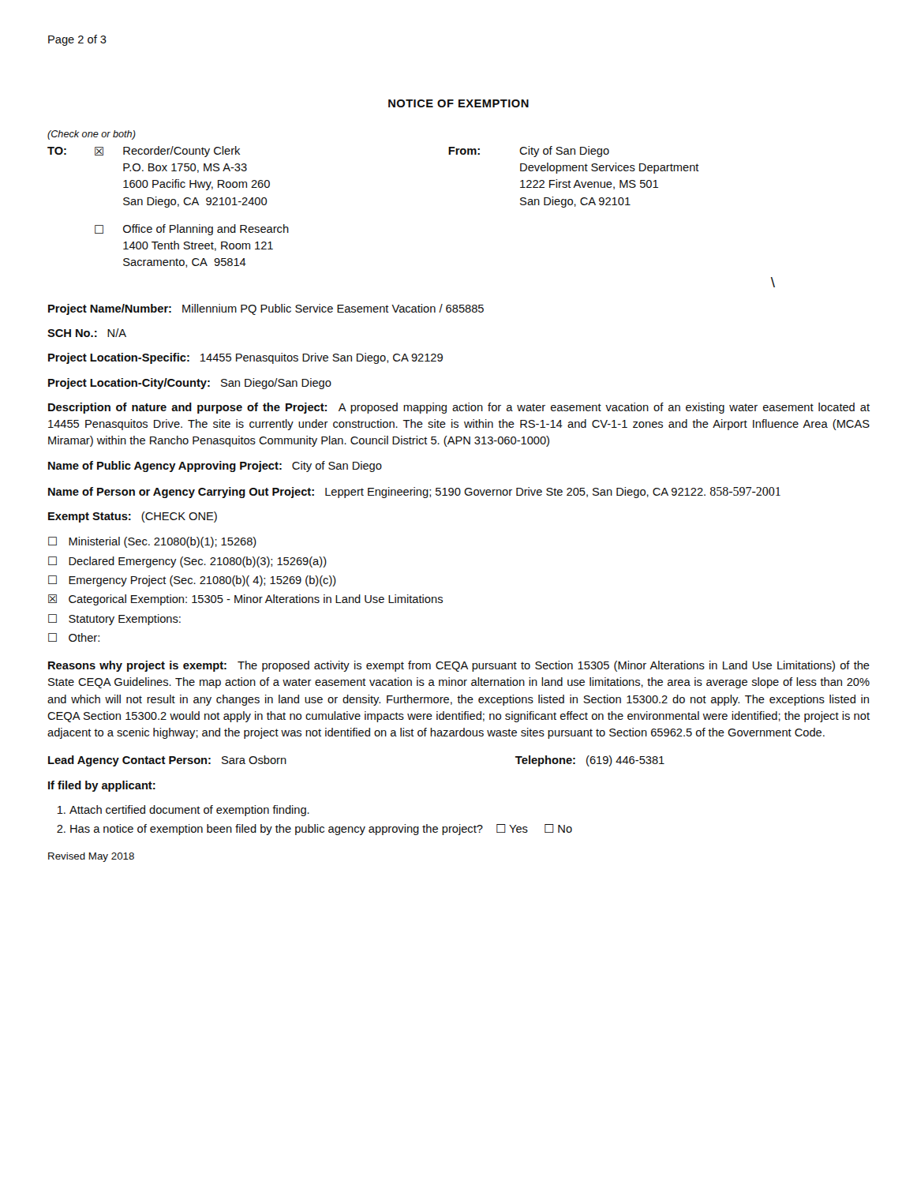Page 2 of 3
NOTICE OF EXEMPTION
(Check one or both)
| TO: | ☒ | Recorder/County Clerk P.O. Box 1750, MS A-33 1600 Pacific Hwy, Room 260 San Diego, CA 92101-2400 | From: | City of San Diego Development Services Department 1222 First Avenue, MS 501 San Diego, CA 92101 |
| | ☐ | Office of Planning and Research 1400 Tenth Street, Room 121 Sacramento, CA 95814 | | |
\
Project Name/Number: Millennium PQ Public Service Easement Vacation / 685885
SCH No.: N/A
Project Location-Specific: 14455 Penasquitos Drive San Diego, CA 92129
Project Location-City/County: San Diego/San Diego
Description of nature and purpose of the Project: A proposed mapping action for a water easement vacation of an existing water easement located at 14455 Penasquitos Drive. The site is currently under construction. The site is within the RS-1-14 and CV-1-1 zones and the Airport Influence Area (MCAS Miramar) within the Rancho Penasquitos Community Plan. Council District 5. (APN 313-060-1000)
Name of Public Agency Approving Project: City of San Diego
Name of Person or Agency Carrying Out Project: Leppert Engineering; 5190 Governor Drive Ste 205, San Diego, CA 92122. 858-597-2001
Exempt Status: (CHECK ONE)
☐Ministerial (Sec. 21080(b)(1); 15268)
☐Declared Emergency (Sec. 21080(b)(3); 15269(a))
☐Emergency Project (Sec. 21080(b)( 4); 15269 (b)(c))
☒Categorical Exemption: 15305 - Minor Alterations in Land Use Limitations
☐Statutory Exemptions:
☐Other:
Reasons why project is exempt: The proposed activity is exempt from CEQA pursuant to Section 15305 (Minor Alterations in Land Use Limitations) of the State CEQA Guidelines. The map action of a water easement vacation is a minor alternation in land use limitations, the area is average slope of less than 20% and which will not result in any changes in land use or density. Furthermore, the exceptions listed in Section 15300.2 do not apply. The exceptions listed in CEQA Section 15300.2 would not apply in that no cumulative impacts were identified; no significant effect on the environmental were identified; the project is not adjacent to a scenic highway; and the project was not identified on a list of hazardous waste sites pursuant to Section 65962.5 of the Government Code.
Lead Agency Contact Person: Sara Osborn
Telephone: (619) 446-5381
If filed by applicant:
Attach certified document of exemption finding.
Has a notice of exemption been filed by the public agency approving the project? ☐ Yes ☐ No
Revised May 2018